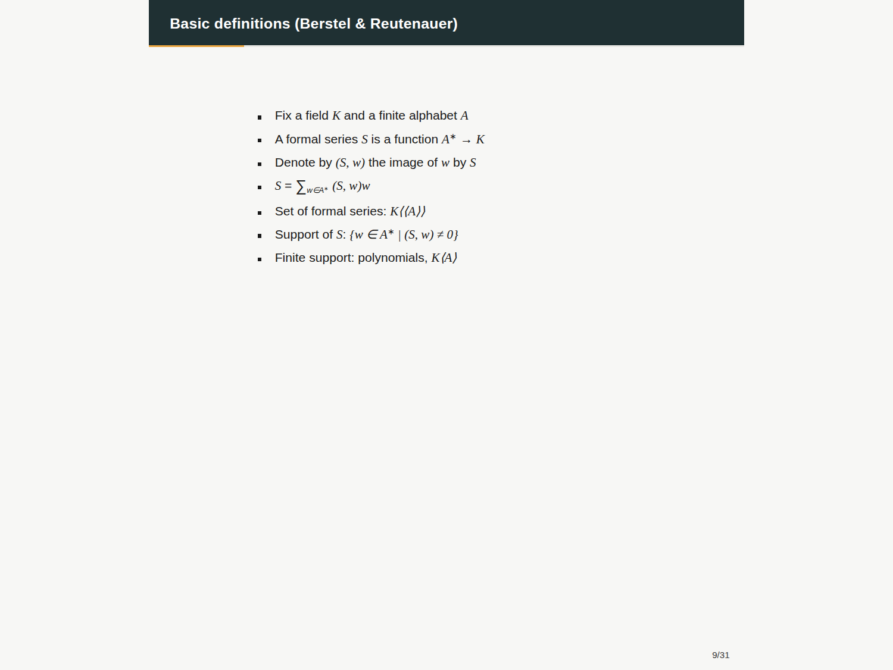Basic definitions (Berstel & Reutenauer)
Fix a field K and a finite alphabet A
A formal series S is a function A∗ → K
Denote by (S, w) the image of w by S
S = ∑w∈A∗ (S, w)w
Set of formal series: K⟨⟨A⟩⟩
Support of S: {w ∈ A∗ | (S, w) ≠ 0}
Finite support: polynomials, K⟨A⟩
9/31